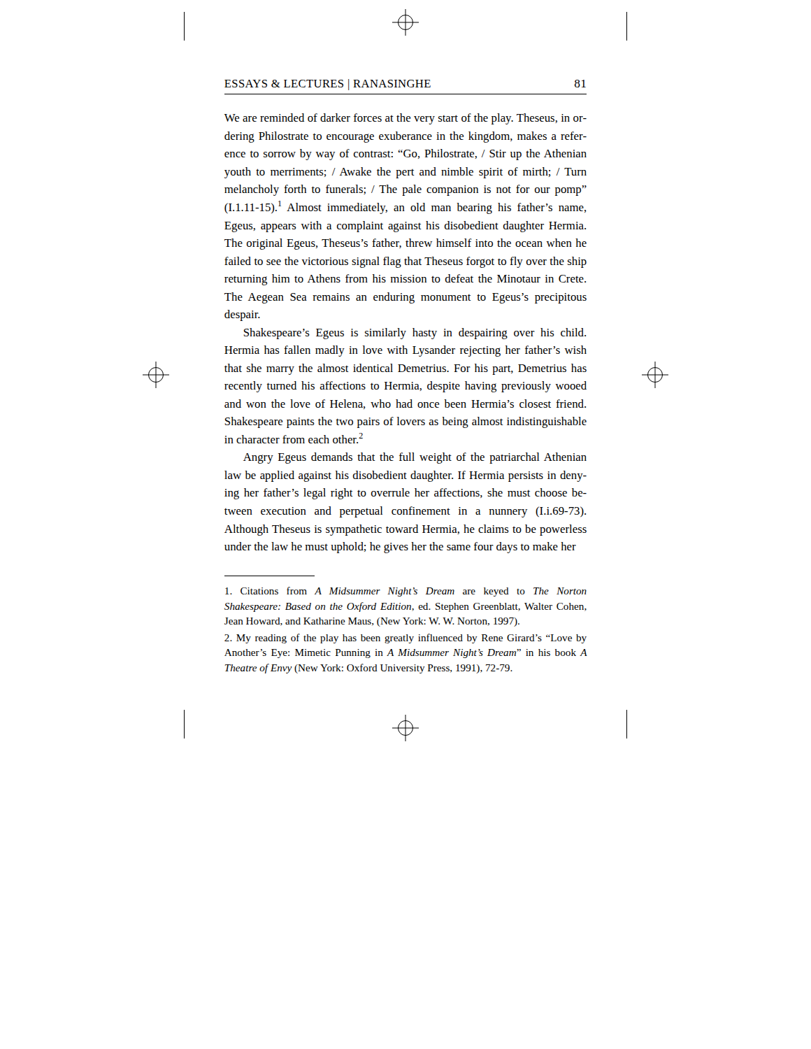Essays & Lectures | Ranasinghe 81
We are reminded of darker forces at the very start of the play. Theseus, in ordering Philostrate to encourage exuberance in the kingdom, makes a reference to sorrow by way of contrast: “Go, Philostrate, / Stir up the Athenian youth to merriments; / Awake the pert and nimble spirit of mirth; / Turn melancholy forth to funerals; / The pale companion is not for our pomp” (I.1.11-15).1 Almost immediately, an old man bearing his father’s name, Egeus, appears with a complaint against his disobedient daughter Hermia. The original Egeus, Theseus’s father, threw himself into the ocean when he failed to see the victorious signal flag that Theseus forgot to fly over the ship returning him to Athens from his mission to defeat the Minotaur in Crete. The Aegean Sea remains an enduring monument to Egeus’s precipitous despair.
Shakespeare’s Egeus is similarly hasty in despairing over his child. Hermia has fallen madly in love with Lysander rejecting her father’s wish that she marry the almost identical Demetrius. For his part, Demetrius has recently turned his affections to Hermia, despite having previously wooed and won the love of Helena, who had once been Hermia’s closest friend. Shakespeare paints the two pairs of lovers as being almost indistinguishable in character from each other.2
Angry Egeus demands that the full weight of the patriarchal Athenian law be applied against his disobedient daughter. If Hermia persists in denying her father’s legal right to overrule her affections, she must choose between execution and perpetual confinement in a nunnery (I.i.69-73). Although Theseus is sympathetic toward Hermia, he claims to be powerless under the law he must uphold; he gives her the same four days to make her
1. Citations from A Midsummer Night’s Dream are keyed to The Norton Shakespeare: Based on the Oxford Edition, ed. Stephen Greenblatt, Walter Cohen, Jean Howard, and Katharine Maus, (New York: W. W. Norton, 1997).
2. My reading of the play has been greatly influenced by Rene Girard’s “Love by Another’s Eye: Mimetic Punning in A Midsummer Night’s Dream” in his book A Theatre of Envy (New York: Oxford University Press, 1991), 72-79.